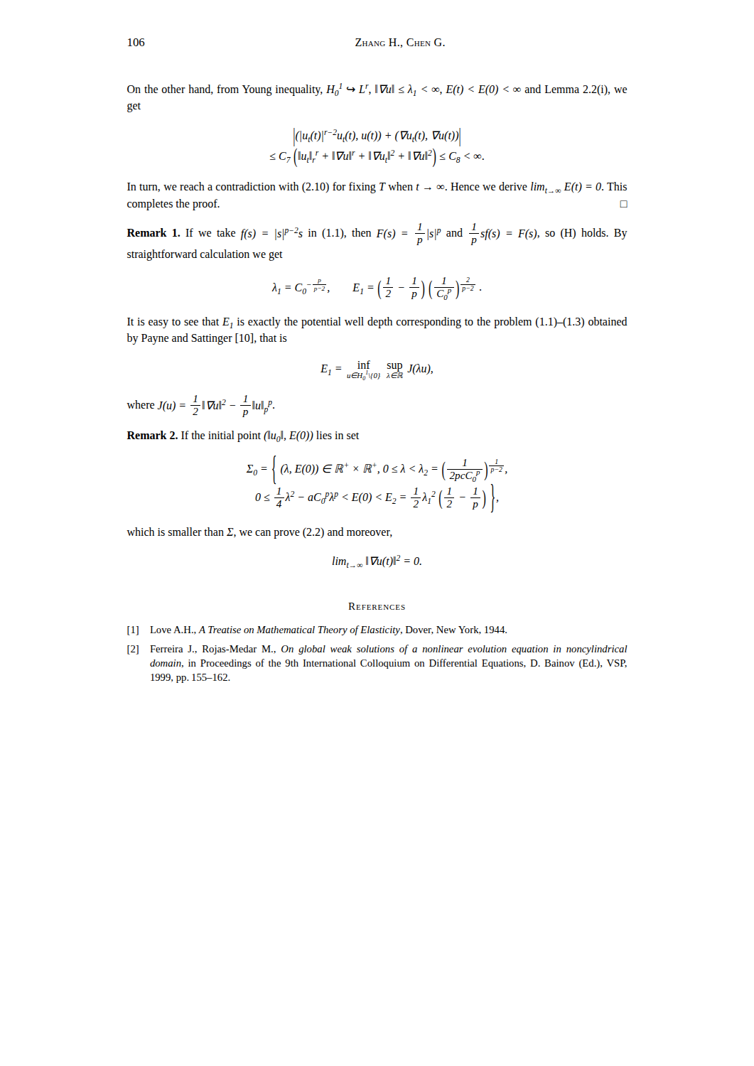106 Zhang H., Chen G.
On the other hand, from Young inequality, H01 ↪ Lr, ‖∇u‖ ≤ λ1 < ∞, E(t) < E(0) < ∞ and Lemma 2.2(i), we get
|(|ut(t)|r−2ut(t), u(t)) + (∇ut(t), ∇u(t))| ≤ C7 (‖ut‖rr + ‖∇u‖r + ‖∇ut‖2 + ‖∇u‖2) ≤ C8 < ∞.
In turn, we reach a contradiction with (2.10) for fixing T when t → ∞. Hence we derive limt→∞ E(t) = 0. This completes the proof. □
Remark 1. If we take f(s) = |s|p−2s in (1.1), then F(s) = 1 p|s|p and 1 psf(s) = F(s), so (H) holds. By straightforward calculation we get
λ1 = C0−pp−2, E1 = (12 − 1 p) (1 C0p)2 p−2 .
It is easy to see that E1 is exactly the potential well depth corresponding to the problem (1.1)–(1.3) obtained by Payne and Sattinger [10], that is
E1 = inf u∈H01\{0} sup λ∈ℝ J(λu),
where J(u) = 12‖∇u‖2 − 1 p‖u‖pp.
Remark 2. If the initial point (‖u0‖, E(0)) lies in set
Σ0 = { (λ, E(0)) ∈ ℝ+ × ℝ+, 0 ≤ λ < λ2 = (12pcC0p)1 p−2, 0 ≤ 14λ2 − aC0pλp < E(0) < E2 = 12λ12 (12 − 1 p) },
which is smaller than Σ, we can prove (2.2) and moreover,
limt→∞ ‖∇u(t)‖2 = 0.
References
[1] Love A.H., A Treatise on Mathematical Theory of Elasticity, Dover, New York, 1944.
[2] Ferreira J., Rojas-Medar M., On global weak solutions of a nonlinear evolution equation in noncylindrical domain, in Proceedings of the 9th International Colloquium on Differential Equations, D. Bainov (Ed.), VSP, 1999, pp. 155–162.